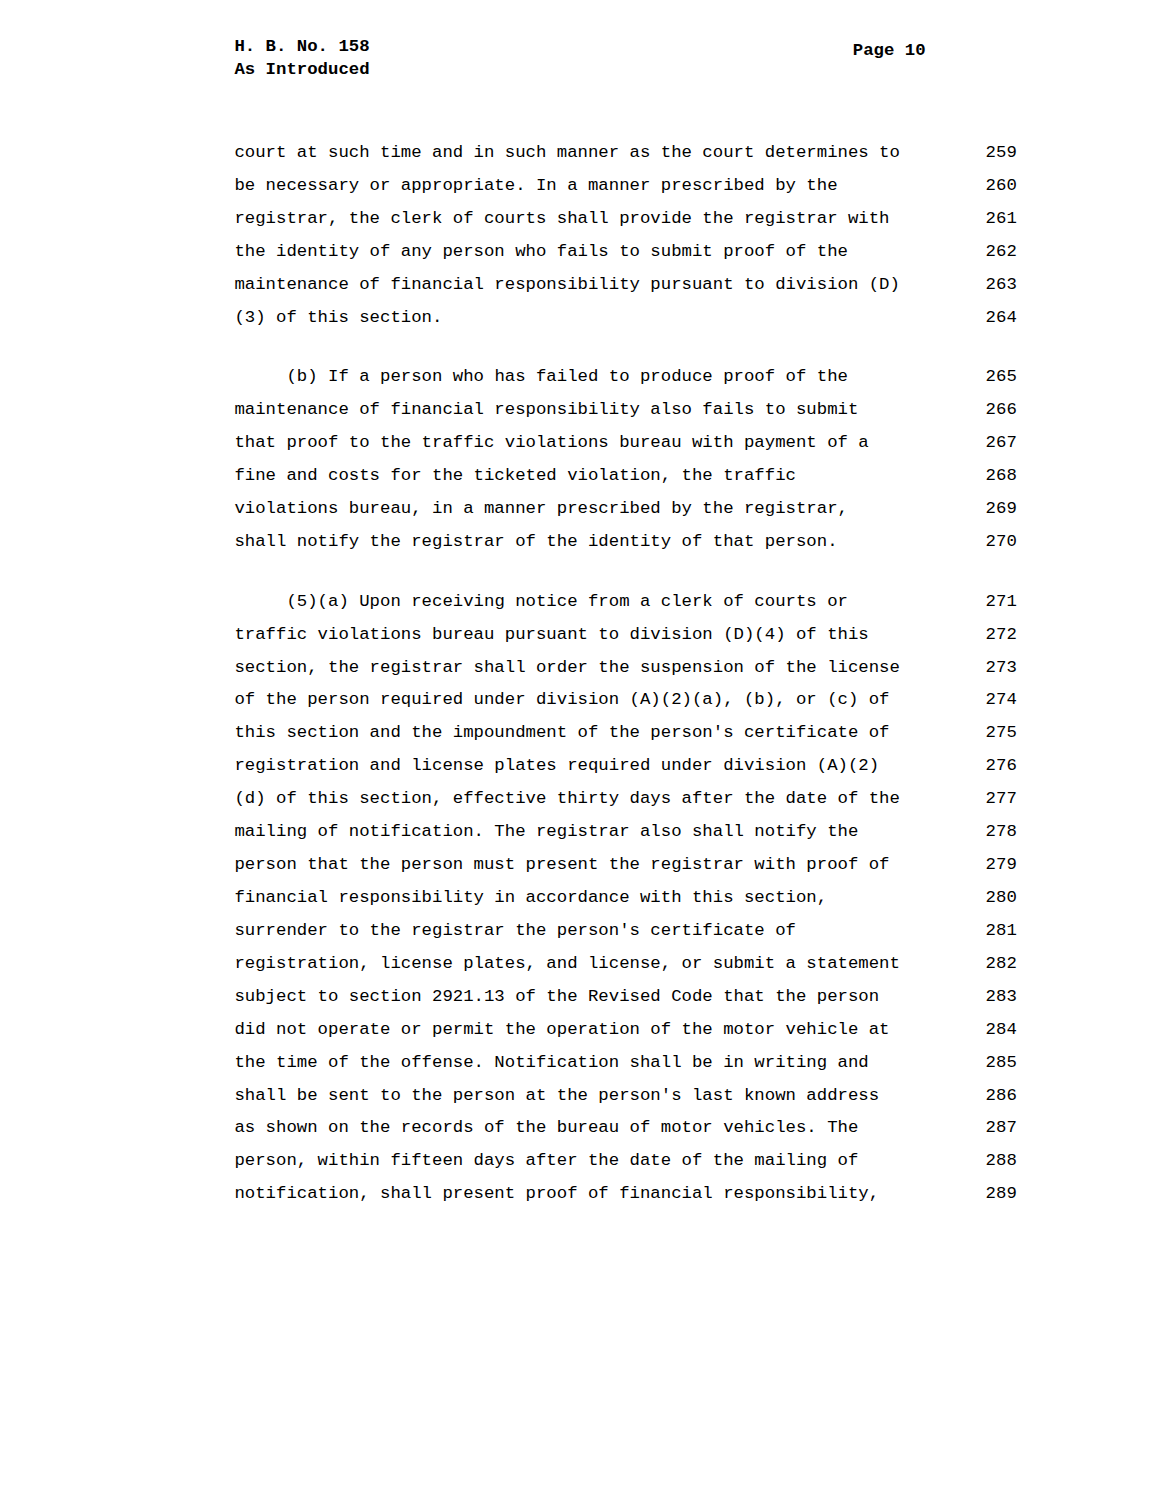H. B. No. 158
As Introduced
Page 10
court at such time and in such manner as the court determines to259 be necessary or appropriate. In a manner prescribed by the260 registrar, the clerk of courts shall provide the registrar with261 the identity of any person who fails to submit proof of the262 maintenance of financial responsibility pursuant to division (D)263 (3) of this section.264
(b) If a person who has failed to produce proof of the265 maintenance of financial responsibility also fails to submit266 that proof to the traffic violations bureau with payment of a267 fine and costs for the ticketed violation, the traffic268 violations bureau, in a manner prescribed by the registrar,269 shall notify the registrar of the identity of that person.270
(5)(a) Upon receiving notice from a clerk of courts or271 traffic violations bureau pursuant to division (D)(4) of this272 section, the registrar shall order the suspension of the license273 of the person required under division (A)(2)(a), (b), or (c) of274 this section and the impoundment of the person's certificate of275 registration and license plates required under division (A)(2)276 (d) of this section, effective thirty days after the date of the277 mailing of notification. The registrar also shall notify the278 person that the person must present the registrar with proof of279 financial responsibility in accordance with this section,280 surrender to the registrar the person's certificate of281 registration, license plates, and license, or submit a statement282 subject to section 2921.13 of the Revised Code that the person283 did not operate or permit the operation of the motor vehicle at284 the time of the offense. Notification shall be in writing and285 shall be sent to the person at the person's last known address286 as shown on the records of the bureau of motor vehicles. The287 person, within fifteen days after the date of the mailing of288 notification, shall present proof of financial responsibility,289